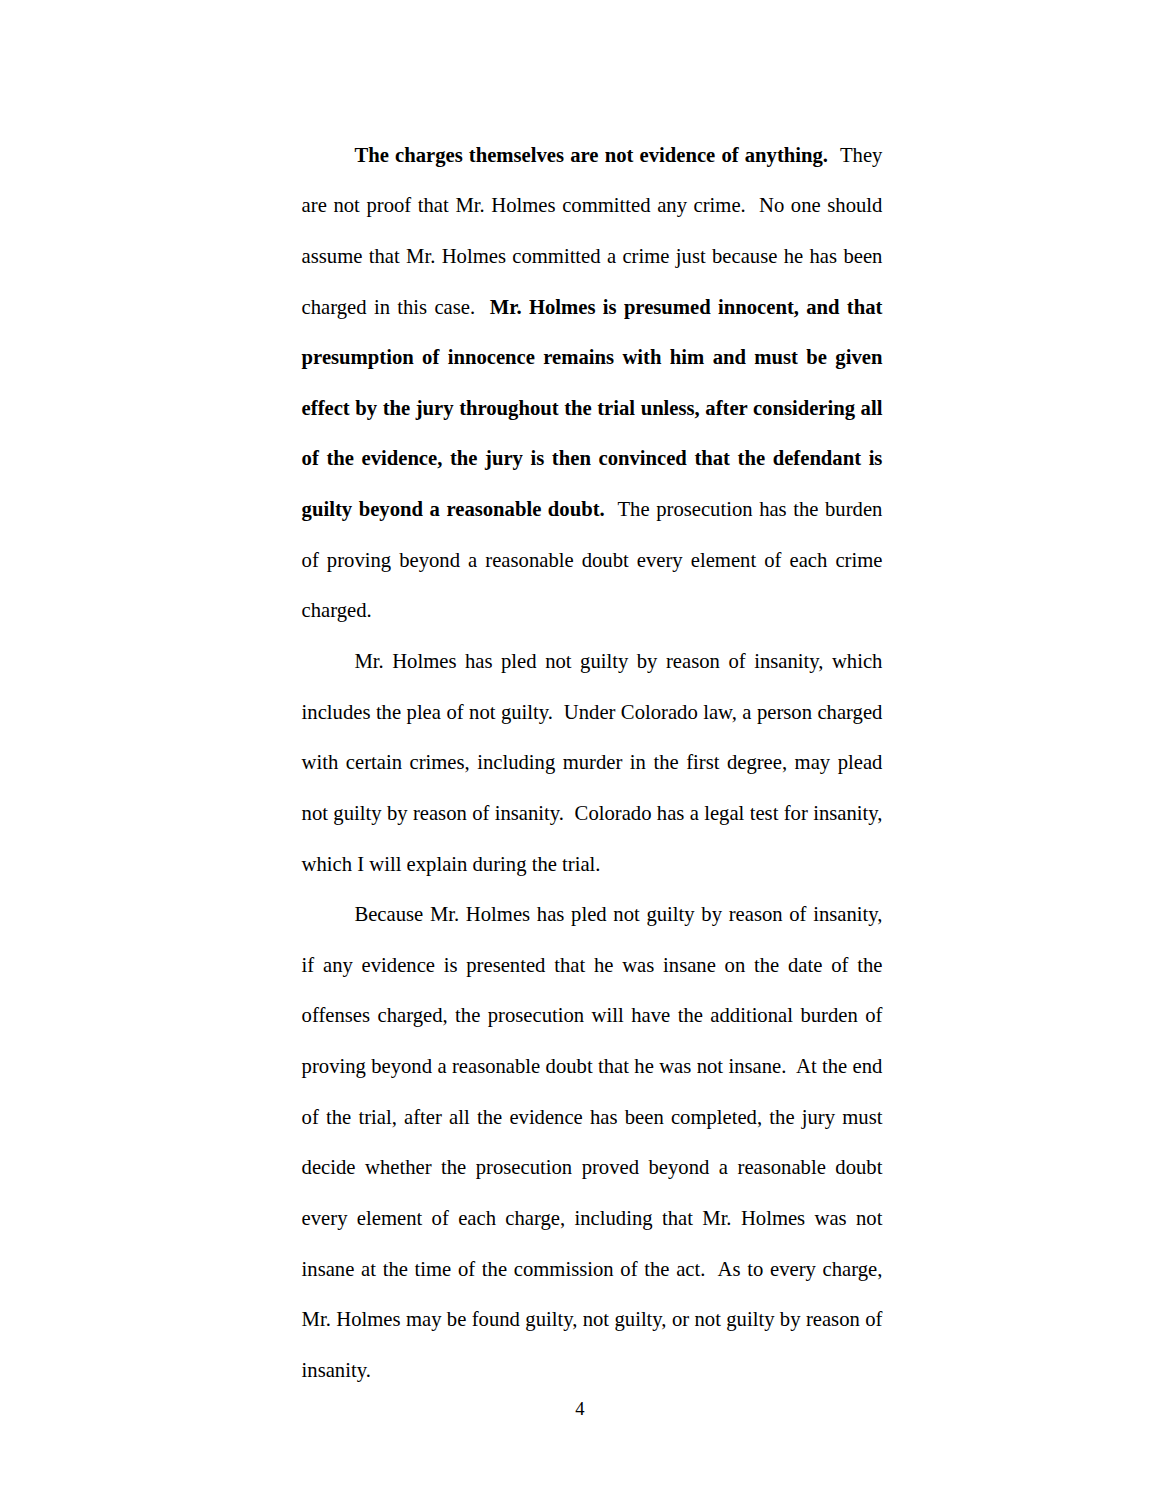The charges themselves are not evidence of anything. They are not proof that Mr. Holmes committed any crime. No one should assume that Mr. Holmes committed a crime just because he has been charged in this case. Mr. Holmes is presumed innocent, and that presumption of innocence remains with him and must be given effect by the jury throughout the trial unless, after considering all of the evidence, the jury is then convinced that the defendant is guilty beyond a reasonable doubt. The prosecution has the burden of proving beyond a reasonable doubt every element of each crime charged.
Mr. Holmes has pled not guilty by reason of insanity, which includes the plea of not guilty. Under Colorado law, a person charged with certain crimes, including murder in the first degree, may plead not guilty by reason of insanity. Colorado has a legal test for insanity, which I will explain during the trial.
Because Mr. Holmes has pled not guilty by reason of insanity, if any evidence is presented that he was insane on the date of the offenses charged, the prosecution will have the additional burden of proving beyond a reasonable doubt that he was not insane. At the end of the trial, after all the evidence has been completed, the jury must decide whether the prosecution proved beyond a reasonable doubt every element of each charge, including that Mr. Holmes was not insane at the time of the commission of the act. As to every charge, Mr. Holmes may be found guilty, not guilty, or not guilty by reason of insanity.
4